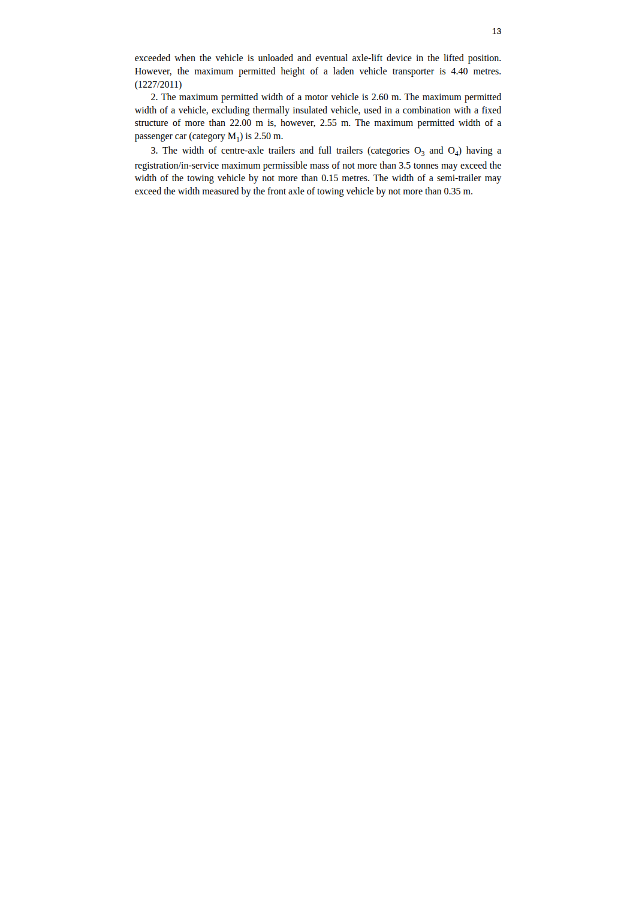13
exceeded when the vehicle is unloaded and eventual axle-lift device in the lifted position. However, the maximum permitted height of a laden vehicle transporter is 4.40 metres. (1227/2011)
2. The maximum permitted width of a motor vehicle is 2.60 m. The maximum permitted width of a vehicle, excluding thermally insulated vehicle, used in a combination with a fixed structure of more than 22.00 m is, however, 2.55 m. The maximum permitted width of a passenger car (category M1) is 2.50 m.
3. The width of centre-axle trailers and full trailers (categories O3 and O4) having a registration/in-service maximum permissible mass of not more than 3.5 tonnes may exceed the width of the towing vehicle by not more than 0.15 metres. The width of a semi-trailer may exceed the width measured by the front axle of towing vehicle by not more than 0.35 m.